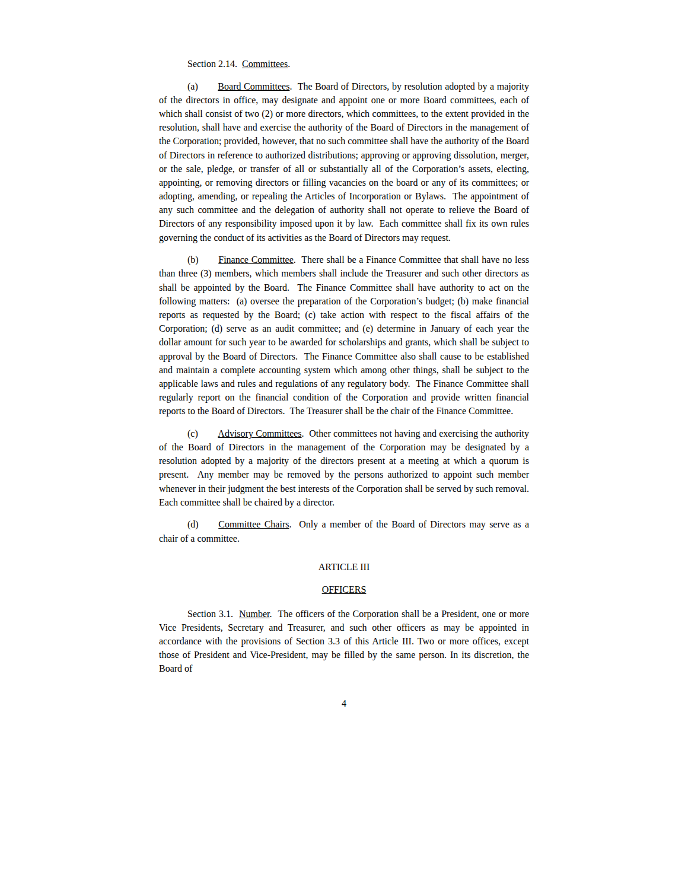Section 2.14. Committees.
(a) Board Committees. The Board of Directors, by resolution adopted by a majority of the directors in office, may designate and appoint one or more Board committees, each of which shall consist of two (2) or more directors, which committees, to the extent provided in the resolution, shall have and exercise the authority of the Board of Directors in the management of the Corporation; provided, however, that no such committee shall have the authority of the Board of Directors in reference to authorized distributions; approving or approving dissolution, merger, or the sale, pledge, or transfer of all or substantially all of the Corporation’s assets, electing, appointing, or removing directors or filling vacancies on the board or any of its committees; or adopting, amending, or repealing the Articles of Incorporation or Bylaws. The appointment of any such committee and the delegation of authority shall not operate to relieve the Board of Directors of any responsibility imposed upon it by law. Each committee shall fix its own rules governing the conduct of its activities as the Board of Directors may request.
(b) Finance Committee. There shall be a Finance Committee that shall have no less than three (3) members, which members shall include the Treasurer and such other directors as shall be appointed by the Board. The Finance Committee shall have authority to act on the following matters: (a) oversee the preparation of the Corporation’s budget; (b) make financial reports as requested by the Board; (c) take action with respect to the fiscal affairs of the Corporation; (d) serve as an audit committee; and (e) determine in January of each year the dollar amount for such year to be awarded for scholarships and grants, which shall be subject to approval by the Board of Directors. The Finance Committee also shall cause to be established and maintain a complete accounting system which among other things, shall be subject to the applicable laws and rules and regulations of any regulatory body. The Finance Committee shall regularly report on the financial condition of the Corporation and provide written financial reports to the Board of Directors. The Treasurer shall be the chair of the Finance Committee.
(c) Advisory Committees. Other committees not having and exercising the authority of the Board of Directors in the management of the Corporation may be designated by a resolution adopted by a majority of the directors present at a meeting at which a quorum is present. Any member may be removed by the persons authorized to appoint such member whenever in their judgment the best interests of the Corporation shall be served by such removal. Each committee shall be chaired by a director.
(d) Committee Chairs. Only a member of the Board of Directors may serve as a chair of a committee.
ARTICLE III
OFFICERS
Section 3.1. Number. The officers of the Corporation shall be a President, one or more Vice Presidents, Secretary and Treasurer, and such other officers as may be appointed in accordance with the provisions of Section 3.3 of this Article III. Two or more offices, except those of President and Vice-President, may be filled by the same person. In its discretion, the Board of
4